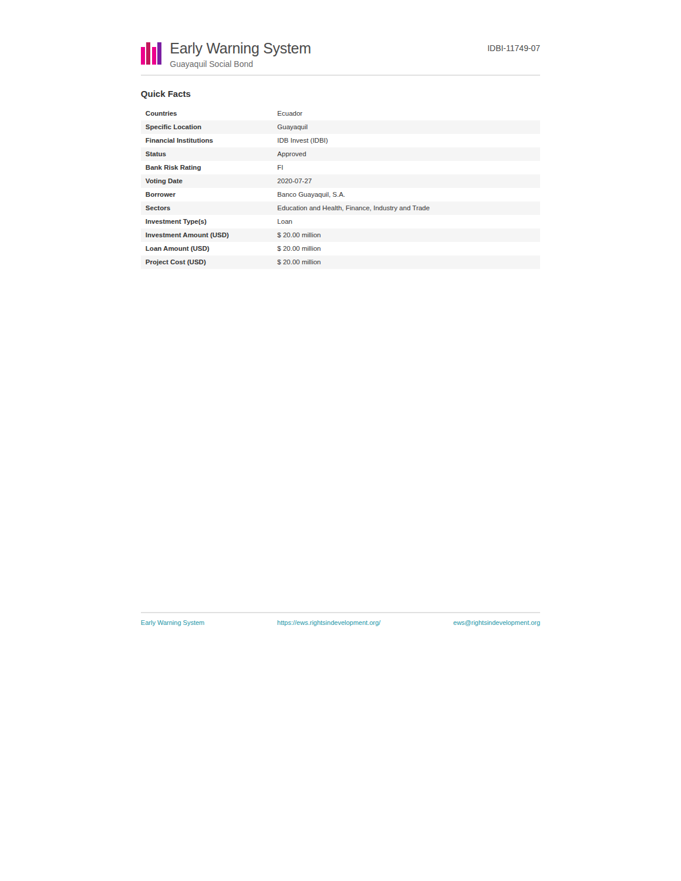Early Warning System
Guayaquil Social Bond
IDBI-11749-07
Quick Facts
| Countries | Ecuador |
| Specific Location | Guayaquil |
| Financial Institutions | IDB Invest (IDBI) |
| Status | Approved |
| Bank Risk Rating | FI |
| Voting Date | 2020-07-27 |
| Borrower | Banco Guayaquil, S.A. |
| Sectors | Education and Health, Finance, Industry and Trade |
| Investment Type(s) | Loan |
| Investment Amount (USD) | $ 20.00 million |
| Loan Amount (USD) | $ 20.00 million |
| Project Cost (USD) | $ 20.00 million |
Early Warning System
https://ews.rightsindevelopment.org/
ews@rightsindevelopment.org